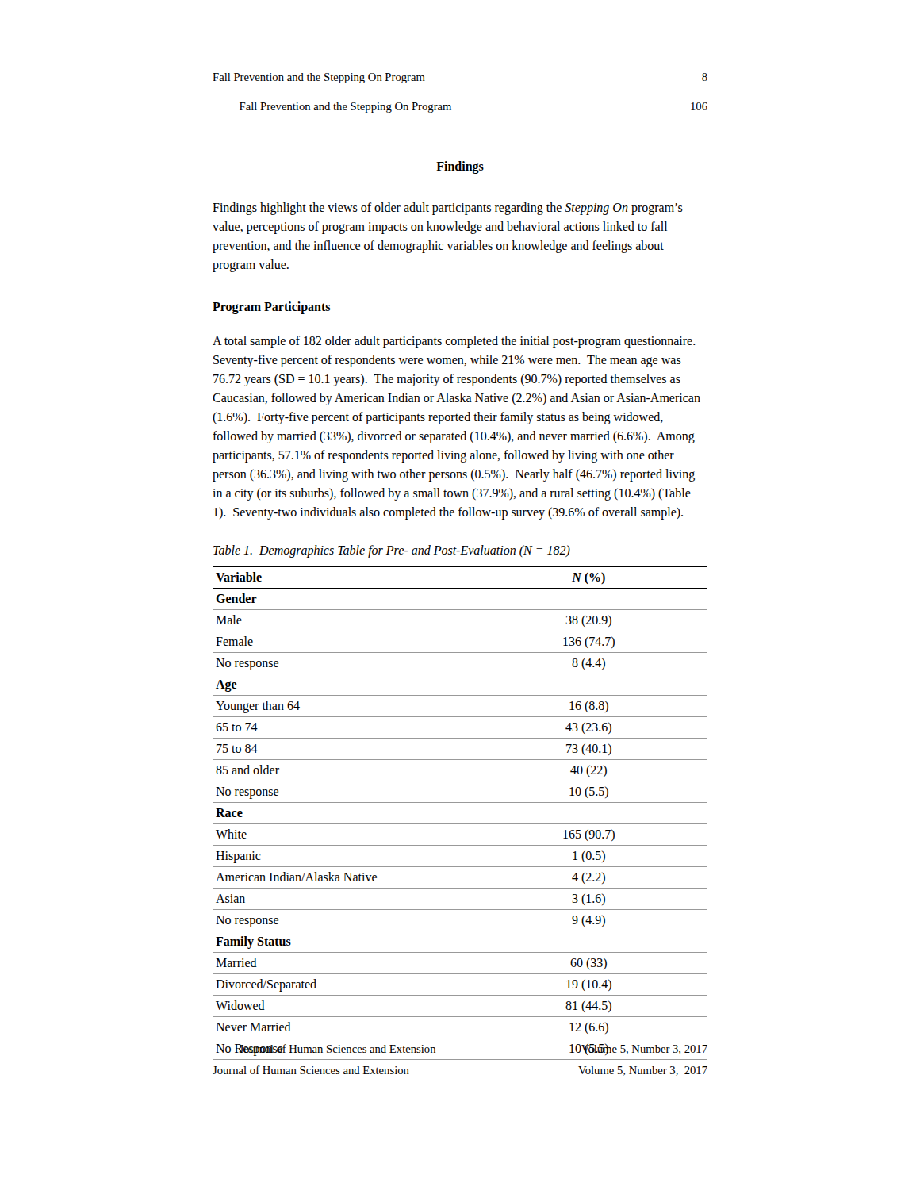Fall Prevention and the Stepping On Program 8
Fall Prevention and the Stepping On Program 106
Findings
Findings highlight the views of older adult participants regarding the Stepping On program’s value, perceptions of program impacts on knowledge and behavioral actions linked to fall prevention, and the influence of demographic variables on knowledge and feelings about program value.
Program Participants
A total sample of 182 older adult participants completed the initial post-program questionnaire. Seventy-five percent of respondents were women, while 21% were men. The mean age was 76.72 years (SD = 10.1 years). The majority of respondents (90.7%) reported themselves as Caucasian, followed by American Indian or Alaska Native (2.2%) and Asian or Asian-American (1.6%). Forty-five percent of participants reported their family status as being widowed, followed by married (33%), divorced or separated (10.4%), and never married (6.6%). Among participants, 57.1% of respondents reported living alone, followed by living with one other person (36.3%), and living with two other persons (0.5%). Nearly half (46.7%) reported living in a city (or its suburbs), followed by a small town (37.9%), and a rural setting (10.4%) (Table 1). Seventy-two individuals also completed the follow-up survey (39.6% of overall sample).
Table 1. Demographics Table for Pre- and Post-Evaluation (N = 182)
| Variable | N (%) |
| --- | --- |
| Gender | |
| Male | 38 (20.9) |
| Female | 136 (74.7) |
| No response | 8 (4.4) |
| Age | |
| Younger than 64 | 16 (8.8) |
| 65 to 74 | 43 (23.6) |
| 75 to 84 | 73 (40.1) |
| 85 and older | 40 (22) |
| No response | 10 (5.5) |
| Race | |
| White | 165 (90.7) |
| Hispanic | 1 (0.5) |
| American Indian/Alaska Native | 4 (2.2) |
| Asian | 3 (1.6) |
| No response | 9 (4.9) |
| Family Status | |
| Married | 60 (33) |
| Divorced/Separated | 19 (10.4) |
| Widowed | 81 (44.5) |
| Never Married | 12 (6.6) |
| No Response | 10 (5.5) |
Journal of Human Sciences and Extension Volume 5, Number 3, 2017
Journal of Human Sciences and Extension Volume 5, Number 3, 2017